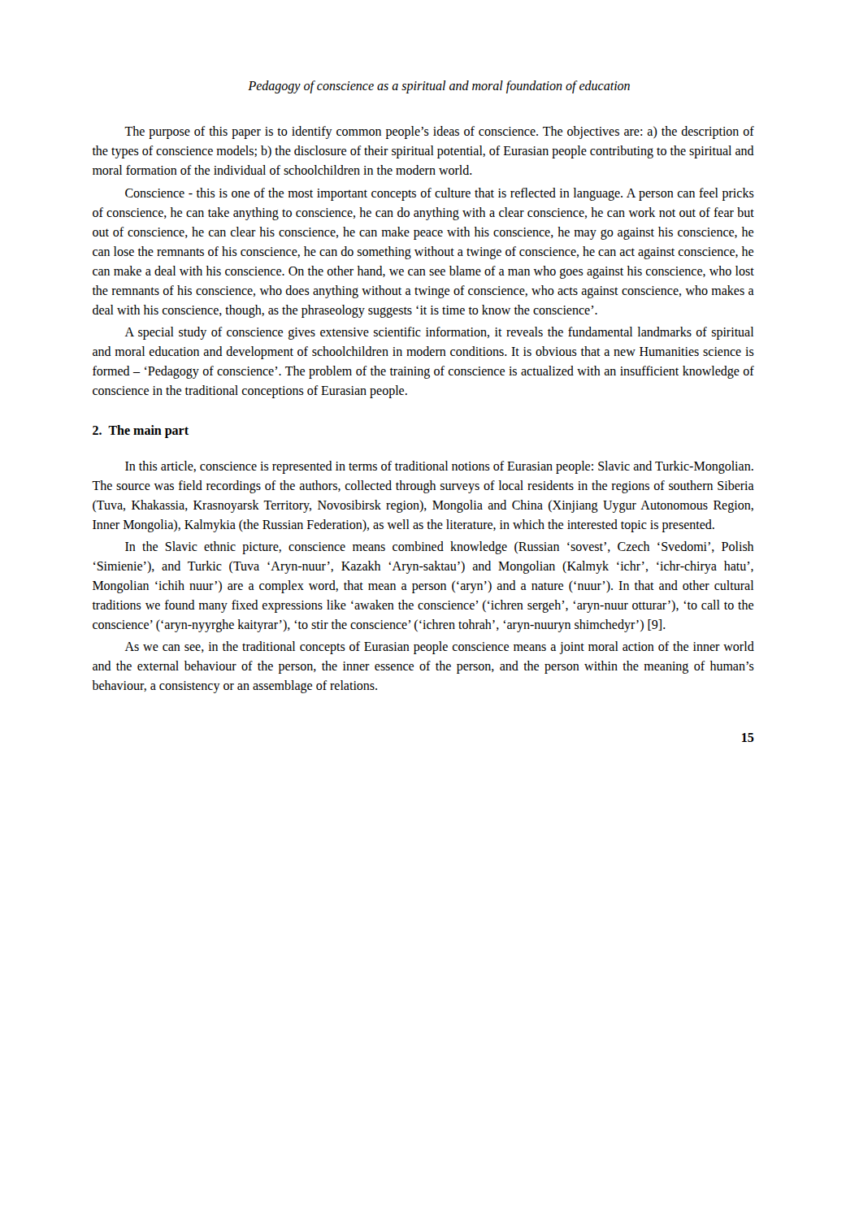Pedagogy of conscience as a spiritual and moral foundation of education
The purpose of this paper is to identify common people’s ideas of conscience. The objectives are: a) the description of the types of conscience models; b) the disclosure of their spiritual potential, of Eurasian people contributing to the spiritual and moral formation of the individual of schoolchildren in the modern world.
Conscience - this is one of the most important concepts of culture that is reflected in language. A person can feel pricks of conscience, he can take anything to conscience, he can do anything with a clear conscience, he can work not out of fear but out of conscience, he can clear his conscience, he can make peace with his conscience, he may go against his conscience, he can lose the remnants of his conscience, he can do something without a twinge of conscience, he can act against conscience, he can make a deal with his conscience. On the other hand, we can see blame of a man who goes against his conscience, who lost the remnants of his conscience, who does anything without a twinge of conscience, who acts against conscience, who makes a deal with his conscience, though, as the phraseology suggests ‘it is time to know the conscience’.
A special study of conscience gives extensive scientific information, it reveals the fundamental landmarks of spiritual and moral education and development of schoolchildren in modern conditions. It is obvious that a new Humanities science is formed – ‘Pedagogy of conscience’. The problem of the training of conscience is actualized with an insufficient knowledge of conscience in the traditional conceptions of Eurasian people.
2. The main part
In this article, conscience is represented in terms of traditional notions of Eurasian people: Slavic and Turkic-Mongolian. The source was field recordings of the authors, collected through surveys of local residents in the regions of southern Siberia (Tuva, Khakassia, Krasnoyarsk Territory, Novosibirsk region), Mongolia and China (Xinjiang Uygur Autonomous Region, Inner Mongolia), Kalmykia (the Russian Federation), as well as the literature, in which the interested topic is presented.
In the Slavic ethnic picture, conscience means combined knowledge (Russian ‘sovest’, Czech ‘Svedomi’, Polish ‘Simienie’), and Turkic (Tuva ‘Aryn-nuur’, Kazakh ‘Aryn-saktau’) and Mongolian (Kalmyk ‘ichr’, ‘ichr-chirya hatu’, Mongolian ‘ichih nuur’) are a complex word, that mean a person (‘aryn’) and a nature (‘nuur’). In that and other cultural traditions we found many fixed expressions like ‘awaken the conscience’ (‘ichren sergeh’, ‘aryn-nuur otturar’), ‘to call to the conscience’ (‘aryn-nyyrghe kaityrar’), ‘to stir the conscience’ (‘ichren tohrah’, ‘aryn-nuuryn shimchedyr’) [9].
As we can see, in the traditional concepts of Eurasian people conscience means a joint moral action of the inner world and the external behaviour of the person, the inner essence of the person, and the person within the meaning of human’s behaviour, a consistency or an assemblage of relations.
15